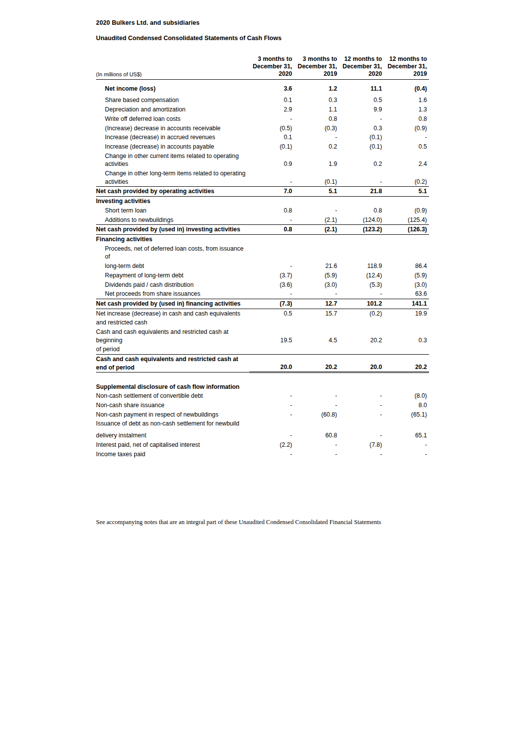2020 Bulkers Ltd. and subsidiaries
Unaudited Condensed Consolidated Statements of Cash Flows
| (In millions of US$) | 3 months to December 31, 2020 | 3 months to December 31, 2019 | 12 months to December 31, 2020 | 12 months to December 31, 2019 |
| --- | --- | --- | --- | --- |
| Net income (loss) | 3.6 | 1.2 | 11.1 | (0.4) |
| Share based compensation | 0.1 | 0.3 | 0.5 | 1.6 |
| Depreciation and amortization | 2.9 | 1.1 | 9.9 | 1.3 |
| Write off deferred loan costs | - | 0.8 | - | 0.8 |
| (Increase) decrease in accounts receivable | (0.5) | (0.3) | 0.3 | (0.9) |
| Increase (decrease) in accrued revenues | 0.1 | - | (0.1) | - |
| Increase (decrease) in accounts payable | (0.1) | 0.2 | (0.1) | 0.5 |
| Change in other current items related to operating activities | 0.9 | 1.9 | 0.2 | 2.4 |
| Change in other long-term items related to operating activities | - | (0.1) | - | (0.2) |
| Net cash provided by operating activities | 7.0 | 5.1 | 21.8 | 5.1 |
| Investing activities | | | | |
| Short term loan | 0.8 | - | 0.8 | (0.9) |
| Additions to newbuildings | - | (2.1) | (124.0) | (125.4) |
| Net cash provided by (used in) investing activities | 0.8 | (2.1) | (123.2) | (126.3) |
| Financing activities | | | | |
| Proceeds, net of deferred loan costs, from issuance of | | | | |
| long-term debt | - | 21.6 | 118.9 | 86.4 |
| Repayment of long-term debt | (3.7) | (5.9) | (12.4) | (5.9) |
| Dividends paid / cash distribution | (3.6) | (3.0) | (5.3) | (3.0) |
| Net proceeds from share issuances | - | - | - | 63.6 |
| Net cash provided by (used in) financing activities | (7.3) | 12.7 | 101.2 | 141.1 |
| Net increase (decrease) in cash and cash equivalents | 0.5 | 15.7 | (0.2) | 19.9 |
| and restricted cash | | | | |
| Cash and cash equivalents and restricted cash at beginning | 19.5 | 4.5 | 20.2 | 0.3 |
| of period | | | | |
| Cash and cash equivalents and restricted cash at end of period | 20.0 | 20.2 | 20.0 | 20.2 |
| Supplemental disclosure of cash flow information | | | | |
| Non-cash settlement of convertible debt | - | - | - | (8.0) |
| Non-cash share issuance | - | - | - | 8.0 |
| Non-cash payment in respect of newbuildings | - | (60.8) | - | (65.1) |
| Issuance of debt as non-cash settlement for newbuild | | | | |
| delivery instalment | - | 60.8 | - | 65.1 |
| Interest paid, net of capitalised interest | (2.2) | - | (7.8) | - |
| Income taxes paid | - | - | - | - |
See accompanying notes that are an integral part of these Unaudited Condensed Consolidated Financial Statements